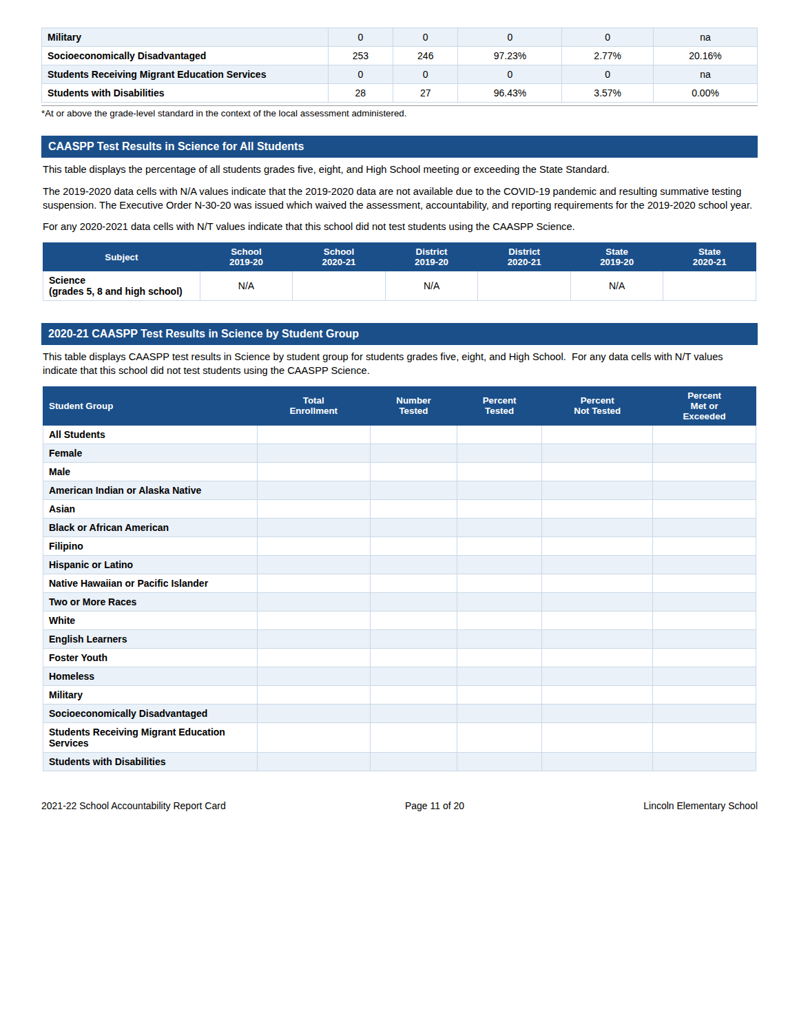| Military | 0 | 0 | 0 | 0 | na |
| Socioeconomically Disadvantaged | 253 | 246 | 97.23% | 2.77% | 20.16% |
| Students Receiving Migrant Education Services | 0 | 0 | 0 | 0 | na |
| Students with Disabilities | 28 | 27 | 96.43% | 3.57% | 0.00% |
*At or above the grade-level standard in the context of the local assessment administered.
CAASPP Test Results in Science for All Students
This table displays the percentage of all students grades five, eight, and High School meeting or exceeding the State Standard.
The 2019-2020 data cells with N/A values indicate that the 2019-2020 data are not available due to the COVID-19 pandemic and resulting summative testing suspension. The Executive Order N-30-20 was issued which waived the assessment, accountability, and reporting requirements for the 2019-2020 school year.
For any 2020-2021 data cells with N/T values indicate that this school did not test students using the CAASPP Science.
| Subject | School 2019-20 | School 2020-21 | District 2019-20 | District 2020-21 | State 2019-20 | State 2020-21 |
| --- | --- | --- | --- | --- | --- | --- |
| Science (grades 5, 8 and high school) | N/A | | N/A | | N/A | |
2020-21 CAASPP Test Results in Science by Student Group
This table displays CAASPP test results in Science by student group for students grades five, eight, and High School. For any data cells with N/T values indicate that this school did not test students using the CAASPP Science.
| Student Group | Total Enrollment | Number Tested | Percent Tested | Percent Not Tested | Percent Met or Exceeded |
| --- | --- | --- | --- | --- | --- |
| All Students | | | | | |
| Female | | | | | |
| Male | | | | | |
| American Indian or Alaska Native | | | | | |
| Asian | | | | | |
| Black or African American | | | | | |
| Filipino | | | | | |
| Hispanic or Latino | | | | | |
| Native Hawaiian or Pacific Islander | | | | | |
| Two or More Races | | | | | |
| White | | | | | |
| English Learners | | | | | |
| Foster Youth | | | | | |
| Homeless | | | | | |
| Military | | | | | |
| Socioeconomically Disadvantaged | | | | | |
| Students Receiving Migrant Education Services | | | | | |
| Students with Disabilities | | | | | |
2021-22 School Accountability Report Card
Page 11 of 20
Lincoln Elementary School